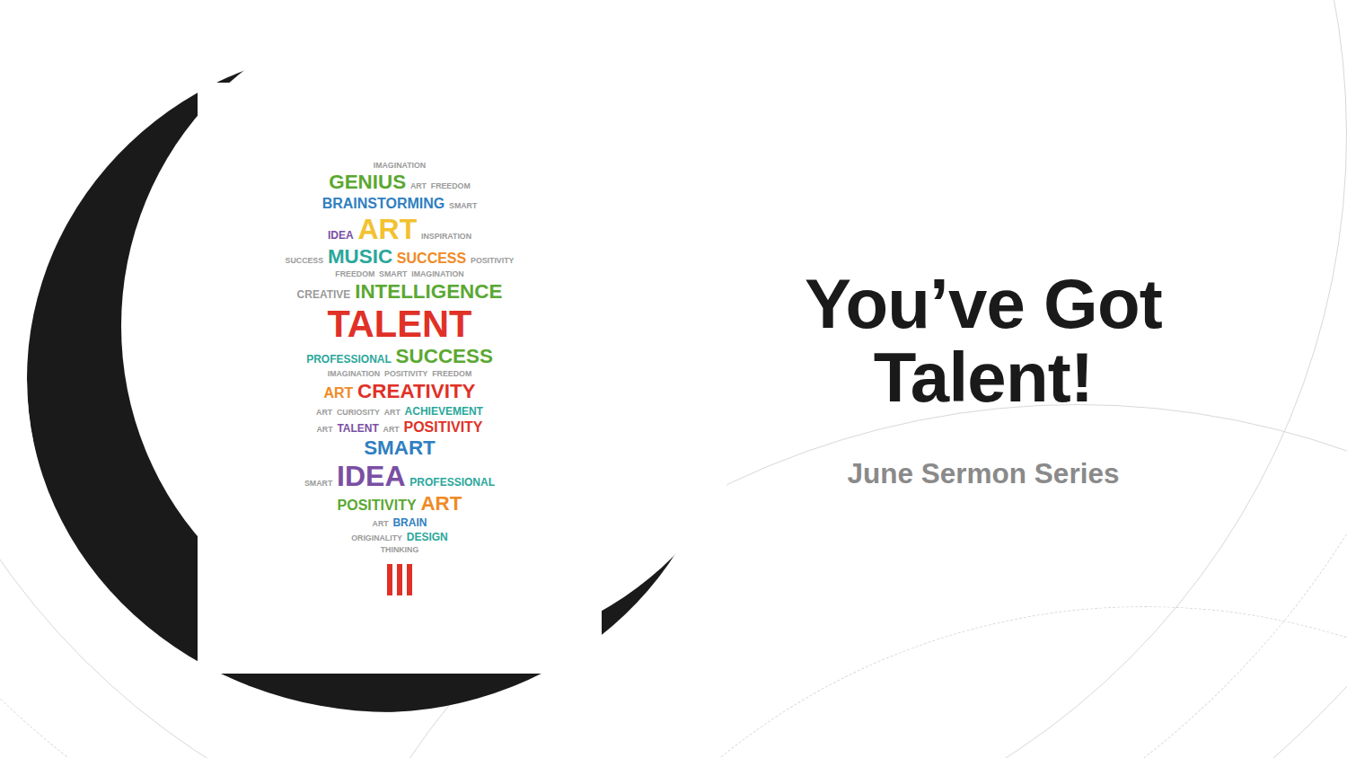Imagination
Genius Art Freedom
Brainstorming Smart
Idea Art Inspiration
Success Music Success Positivity
Freedom Smart Imagination
Creative Intelligence
Talent
Professional Success
Imagination Positivity Freedom
Art Creativity
Art Curiosity Art Achievement
Art Talent Art Positivity
Smart
Smart Idea Professional
Positivity Art
Art Brain
Originality Design
Thinking
You’ve Got Talent!
June Sermon Series